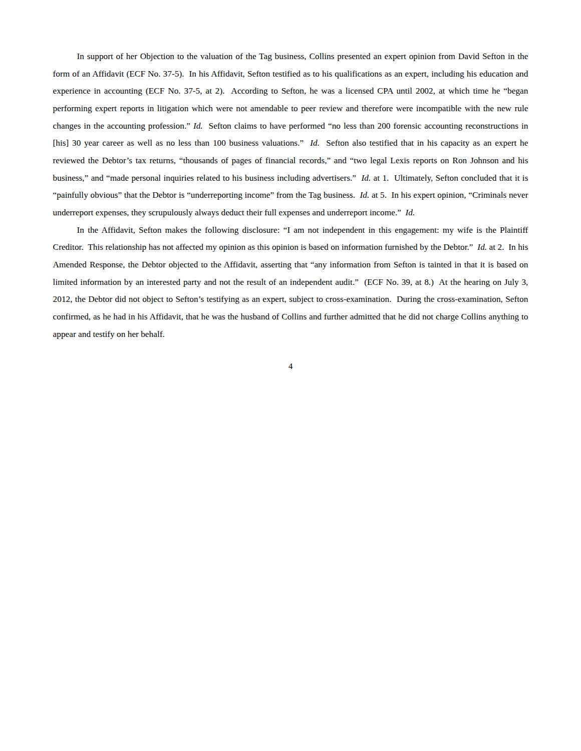In support of her Objection to the valuation of the Tag business, Collins presented an expert opinion from David Sefton in the form of an Affidavit (ECF No. 37-5). In his Affidavit, Sefton testified as to his qualifications as an expert, including his education and experience in accounting (ECF No. 37-5, at 2). According to Sefton, he was a licensed CPA until 2002, at which time he “began performing expert reports in litigation which were not amendable to peer review and therefore were incompatible with the new rule changes in the accounting profession.” Id. Sefton claims to have performed “no less than 200 forensic accounting reconstructions in [his] 30 year career as well as no less than 100 business valuations.” Id. Sefton also testified that in his capacity as an expert he reviewed the Debtor’s tax returns, “thousands of pages of financial records,” and “two legal Lexis reports on Ron Johnson and his business,” and “made personal inquiries related to his business including advertisers.” Id. at 1. Ultimately, Sefton concluded that it is “painfully obvious” that the Debtor is “underreporting income” from the Tag business. Id. at 5. In his expert opinion, “Criminals never underreport expenses, they scrupulously always deduct their full expenses and underreport income.” Id.
In the Affidavit, Sefton makes the following disclosure: “I am not independent in this engagement: my wife is the Plaintiff Creditor. This relationship has not affected my opinion as this opinion is based on information furnished by the Debtor.” Id. at 2. In his Amended Response, the Debtor objected to the Affidavit, asserting that “any information from Sefton is tainted in that it is based on limited information by an interested party and not the result of an independent audit.” (ECF No. 39, at 8.) At the hearing on July 3, 2012, the Debtor did not object to Sefton’s testifying as an expert, subject to cross-examination. During the cross-examination, Sefton confirmed, as he had in his Affidavit, that he was the husband of Collins and further admitted that he did not charge Collins anything to appear and testify on her behalf.
4